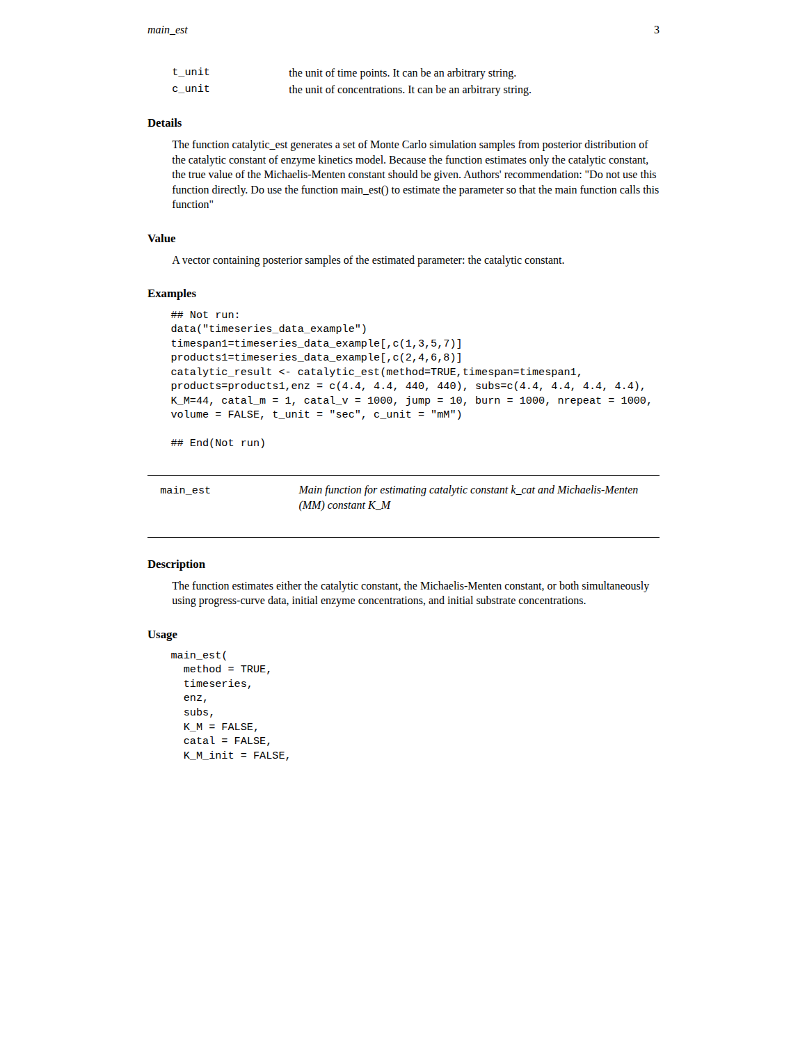main_est 3
t_unit
the unit of time points. It can be an arbitrary string.
c_unit
the unit of concentrations. It can be an arbitrary string.
Details
The function catalytic_est generates a set of Monte Carlo simulation samples from posterior distribution of the catalytic constant of enzyme kinetics model. Because the function estimates only the catalytic constant, the true value of the Michaelis-Menten constant should be given. Authors' recommendation: "Do not use this function directly. Do use the function main_est() to estimate the parameter so that the main function calls this function"
Value
A vector containing posterior samples of the estimated parameter: the catalytic constant.
Examples
## Not run:
data("timeseries_data_example")
timespan1=timeseries_data_example[,c(1,3,5,7)]
products1=timeseries_data_example[,c(2,4,6,8)]
catalytic_result <- catalytic_est(method=TRUE,timespan=timespan1,
products=products1,enz = c(4.4, 4.4, 440, 440), subs=c(4.4, 4.4, 4.4, 4.4),
K_M=44, catal_m = 1, catal_v = 1000, jump = 10, burn = 1000, nrepeat = 1000,
volume = FALSE, t_unit = "sec", c_unit = "mM")

## End(Not run)
main_est Main function for estimating catalytic constant k_cat and Michaelis-Menten (MM) constant K_M
Description
The function estimates either the catalytic constant, the Michaelis-Menten constant, or both simultaneously using progress-curve data, initial enzyme concentrations, and initial substrate concentrations.
Usage
main_est(
  method = TRUE,
  timeseries,
  enz,
  subs,
  K_M = FALSE,
  catal = FALSE,
  K_M_init = FALSE,